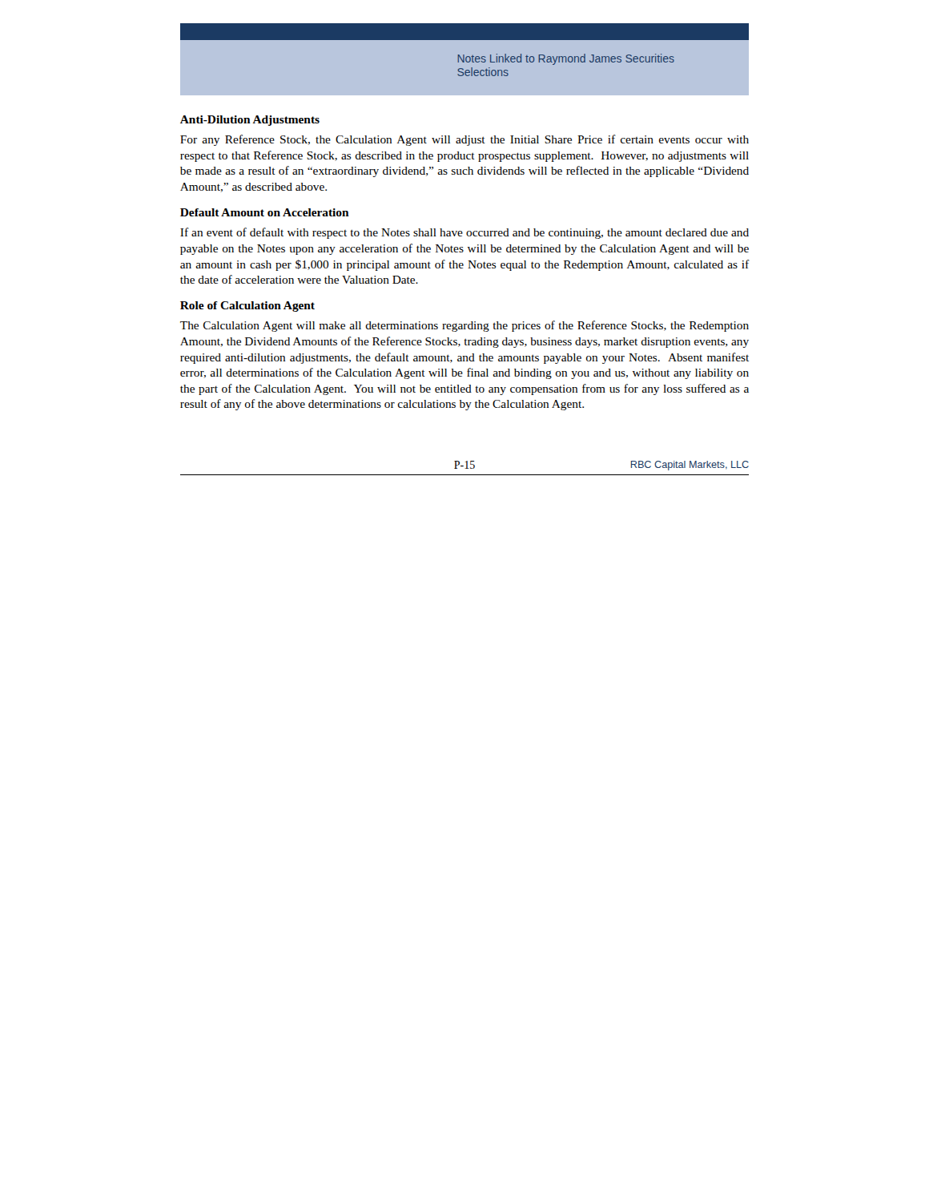Notes Linked to Raymond James Securities
Selections
Anti-Dilution Adjustments
For any Reference Stock, the Calculation Agent will adjust the Initial Share Price if certain events occur with respect to that Reference Stock, as described in the product prospectus supplement. However, no adjustments will be made as a result of an “extraordinary dividend,” as such dividends will be reflected in the applicable “Dividend Amount,” as described above.
Default Amount on Acceleration
If an event of default with respect to the Notes shall have occurred and be continuing, the amount declared due and payable on the Notes upon any acceleration of the Notes will be determined by the Calculation Agent and will be an amount in cash per $1,000 in principal amount of the Notes equal to the Redemption Amount, calculated as if the date of acceleration were the Valuation Date.
Role of Calculation Agent
The Calculation Agent will make all determinations regarding the prices of the Reference Stocks, the Redemption Amount, the Dividend Amounts of the Reference Stocks, trading days, business days, market disruption events, any required anti-dilution adjustments, the default amount, and the amounts payable on your Notes. Absent manifest error, all determinations of the Calculation Agent will be final and binding on you and us, without any liability on the part of the Calculation Agent. You will not be entitled to any compensation from us for any loss suffered as a result of any of the above determinations or calculations by the Calculation Agent.
| | P-15 | RBC Capital Markets, LLC |